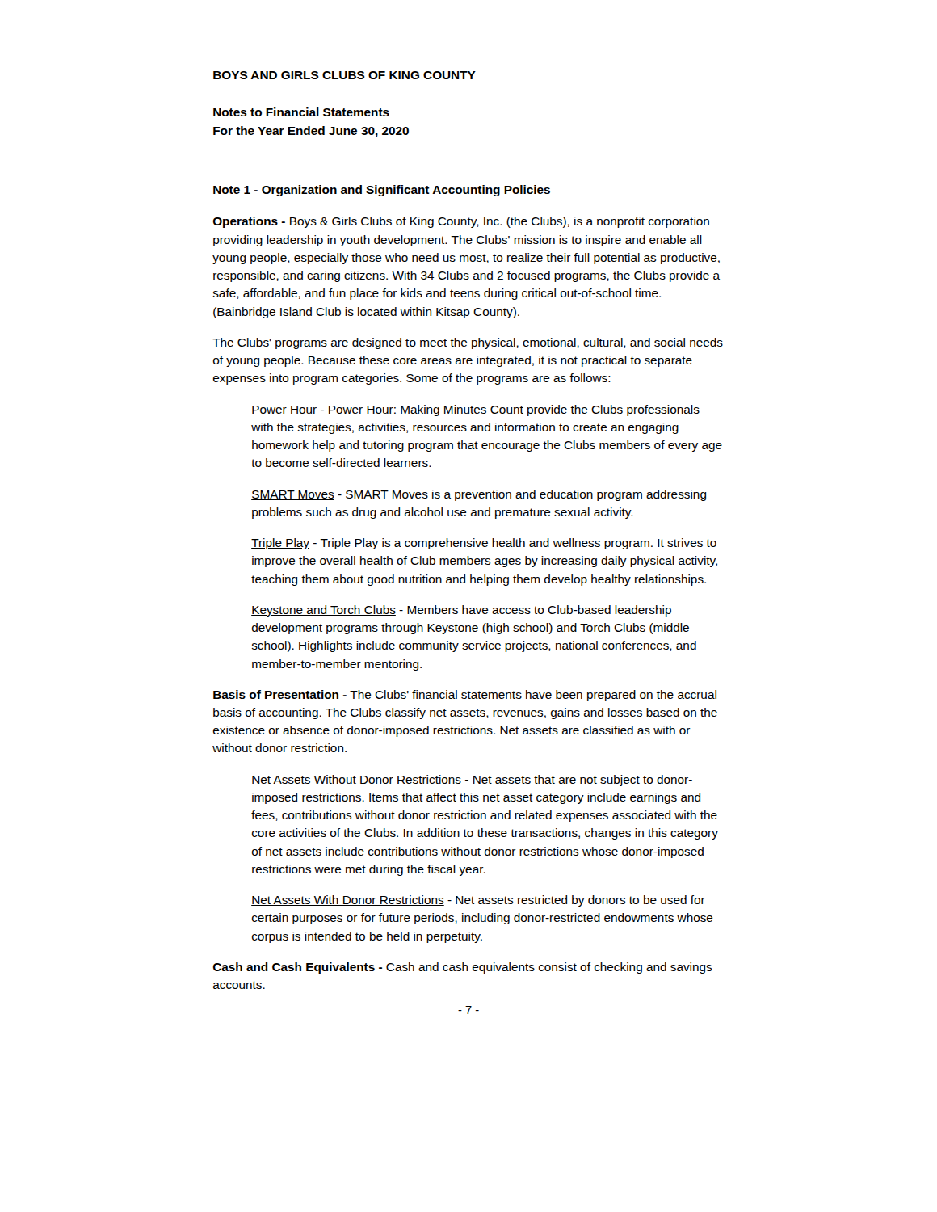BOYS AND GIRLS CLUBS OF KING COUNTY
Notes to Financial Statements For the Year Ended June 30, 2020
Note 1 - Organization and Significant Accounting Policies
Operations - Boys & Girls Clubs of King County, Inc. (the Clubs), is a nonprofit corporation providing leadership in youth development. The Clubs' mission is to inspire and enable all young people, especially those who need us most, to realize their full potential as productive, responsible, and caring citizens. With 34 Clubs and 2 focused programs, the Clubs provide a safe, affordable, and fun place for kids and teens during critical out-of-school time. (Bainbridge Island Club is located within Kitsap County).
The Clubs' programs are designed to meet the physical, emotional, cultural, and social needs of young people. Because these core areas are integrated, it is not practical to separate expenses into program categories. Some of the programs are as follows:
Power Hour - Power Hour: Making Minutes Count provide the Clubs professionals with the strategies, activities, resources and information to create an engaging homework help and tutoring program that encourage the Clubs members of every age to become self-directed learners.
SMART Moves - SMART Moves is a prevention and education program addressing problems such as drug and alcohol use and premature sexual activity.
Triple Play - Triple Play is a comprehensive health and wellness program. It strives to improve the overall health of Club members ages by increasing daily physical activity, teaching them about good nutrition and helping them develop healthy relationships.
Keystone and Torch Clubs - Members have access to Club-based leadership development programs through Keystone (high school) and Torch Clubs (middle school). Highlights include community service projects, national conferences, and member-to-member mentoring.
Basis of Presentation - The Clubs' financial statements have been prepared on the accrual basis of accounting. The Clubs classify net assets, revenues, gains and losses based on the existence or absence of donor-imposed restrictions. Net assets are classified as with or without donor restriction.
Net Assets Without Donor Restrictions - Net assets that are not subject to donor-imposed restrictions. Items that affect this net asset category include earnings and fees, contributions without donor restriction and related expenses associated with the core activities of the Clubs. In addition to these transactions, changes in this category of net assets include contributions without donor restrictions whose donor-imposed restrictions were met during the fiscal year.
Net Assets With Donor Restrictions - Net assets restricted by donors to be used for certain purposes or for future periods, including donor-restricted endowments whose corpus is intended to be held in perpetuity.
Cash and Cash Equivalents - Cash and cash equivalents consist of checking and savings accounts.
- 7 -